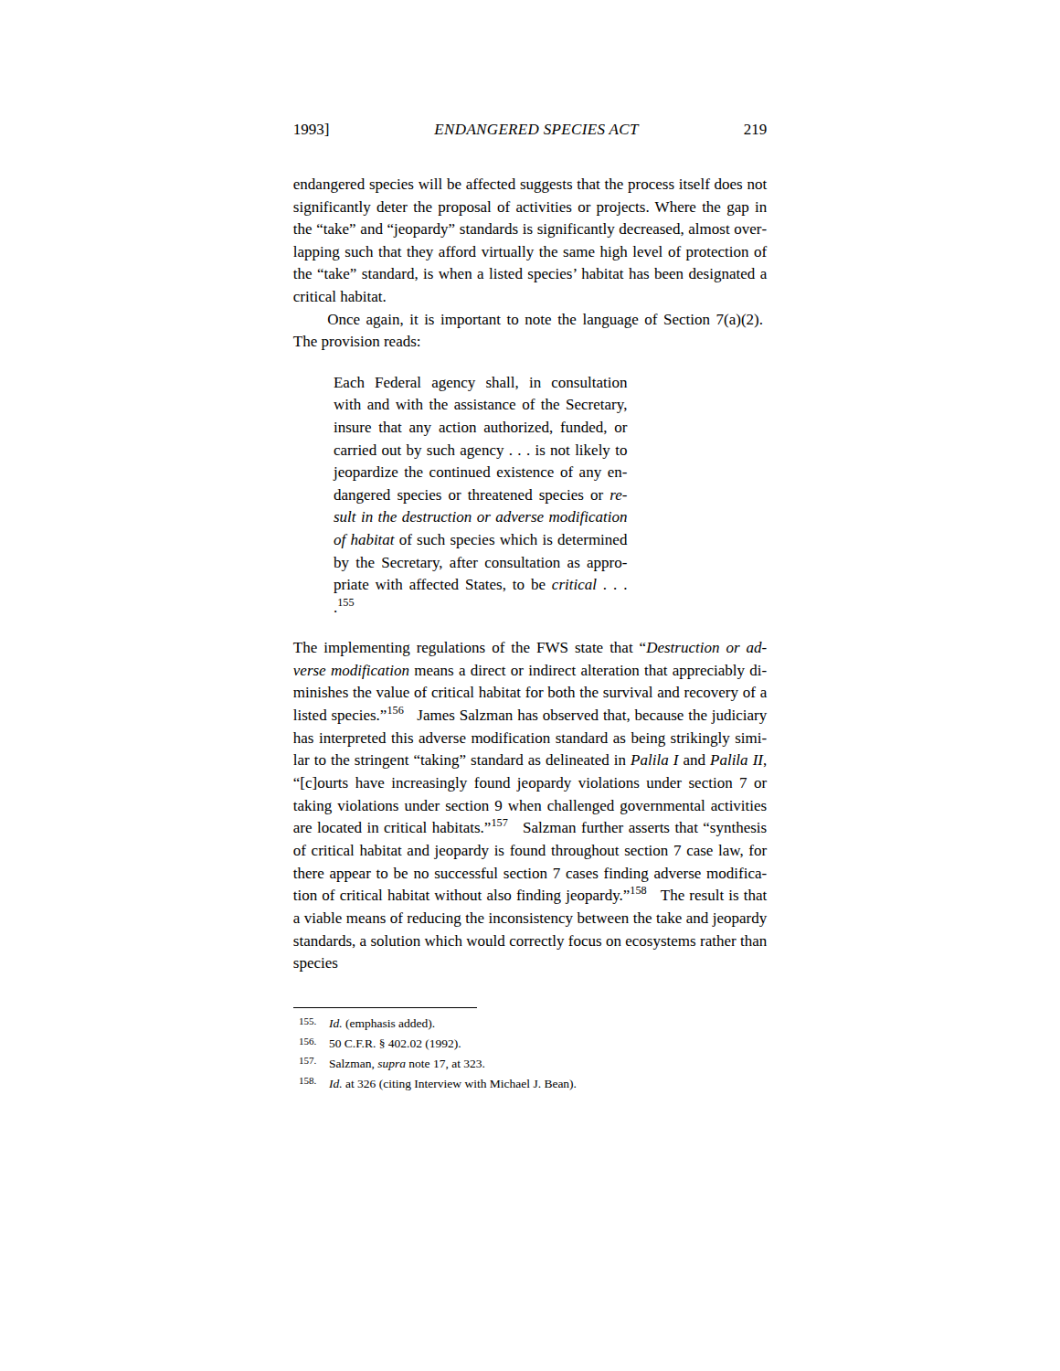1993] ENDANGERED SPECIES ACT 219
endangered species will be affected suggests that the process itself does not significantly deter the proposal of activities or projects. Where the gap in the “take” and “jeopardy” standards is significantly decreased, almost overlapping such that they afford virtually the same high level of protection of the “take” standard, is when a listed species’ habitat has been designated a critical habitat.
Once again, it is important to note the language of Section 7(a)(2). The provision reads:
Each Federal agency shall, in consultation with and with the assistance of the Secretary, insure that any action authorized, funded, or carried out by such agency . . . is not likely to jeopardize the continued existence of any endangered species or threatened species or result in the destruction or adverse modification of habitat of such species which is determined by the Secretary, after consultation as appropriate with affected States, to be critical . . . .155
The implementing regulations of the FWS state that “Destruction or adverse modification means a direct or indirect alteration that appreciably diminishes the value of critical habitat for both the survival and recovery of a listed species.”156 James Salzman has observed that, because the judiciary has interpreted this adverse modification standard as being strikingly similar to the stringent “taking” standard as delineated in Palila I and Palila II, “[c]ourts have increasingly found jeopardy violations under section 7 or taking violations under section 9 when challenged governmental activities are located in critical habitats.”157 Salzman further asserts that “synthesis of critical habitat and jeopardy is found throughout section 7 case law, for there appear to be no successful section 7 cases finding adverse modification of critical habitat without also finding jeopardy.”158 The result is that a viable means of reducing the inconsistency between the take and jeopardy standards, a solution which would correctly focus on ecosystems rather than species
155. Id. (emphasis added).
156. 50 C.F.R. § 402.02 (1992).
157. Salzman, supra note 17, at 323.
158. Id. at 326 (citing Interview with Michael J. Bean).